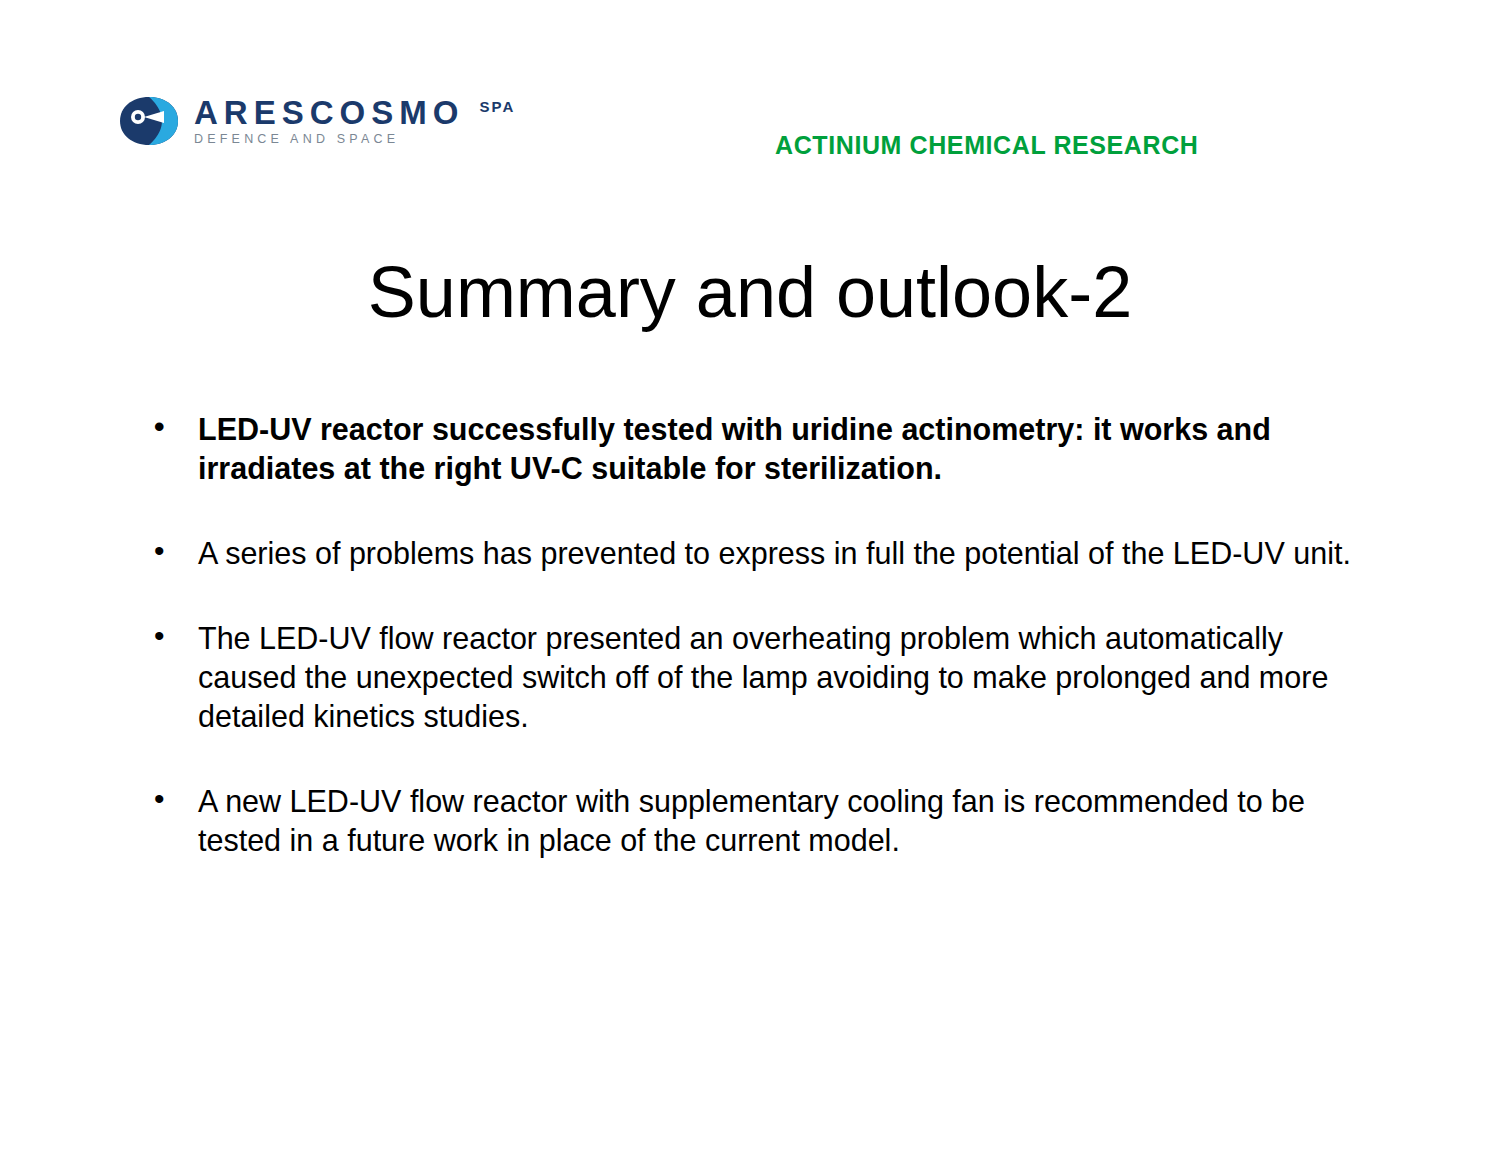ARESCOSMO SPA
DEFENCE AND SPACE
ACTINIUM CHEMICAL RESEARCH
Summary and outlook-2
LED-UV reactor successfully tested with uridine actinometry: it works and irradiates at the right UV-C suitable for sterilization.
A series of problems has prevented to express in full the potential of the LED-UV unit.
The LED-UV flow reactor presented an overheating problem which automatically caused the unexpected switch off of the lamp avoiding to make prolonged and more detailed kinetics studies.
A new LED-UV flow reactor with supplementary cooling fan is recommended to be tested in a future work in place of the current model.